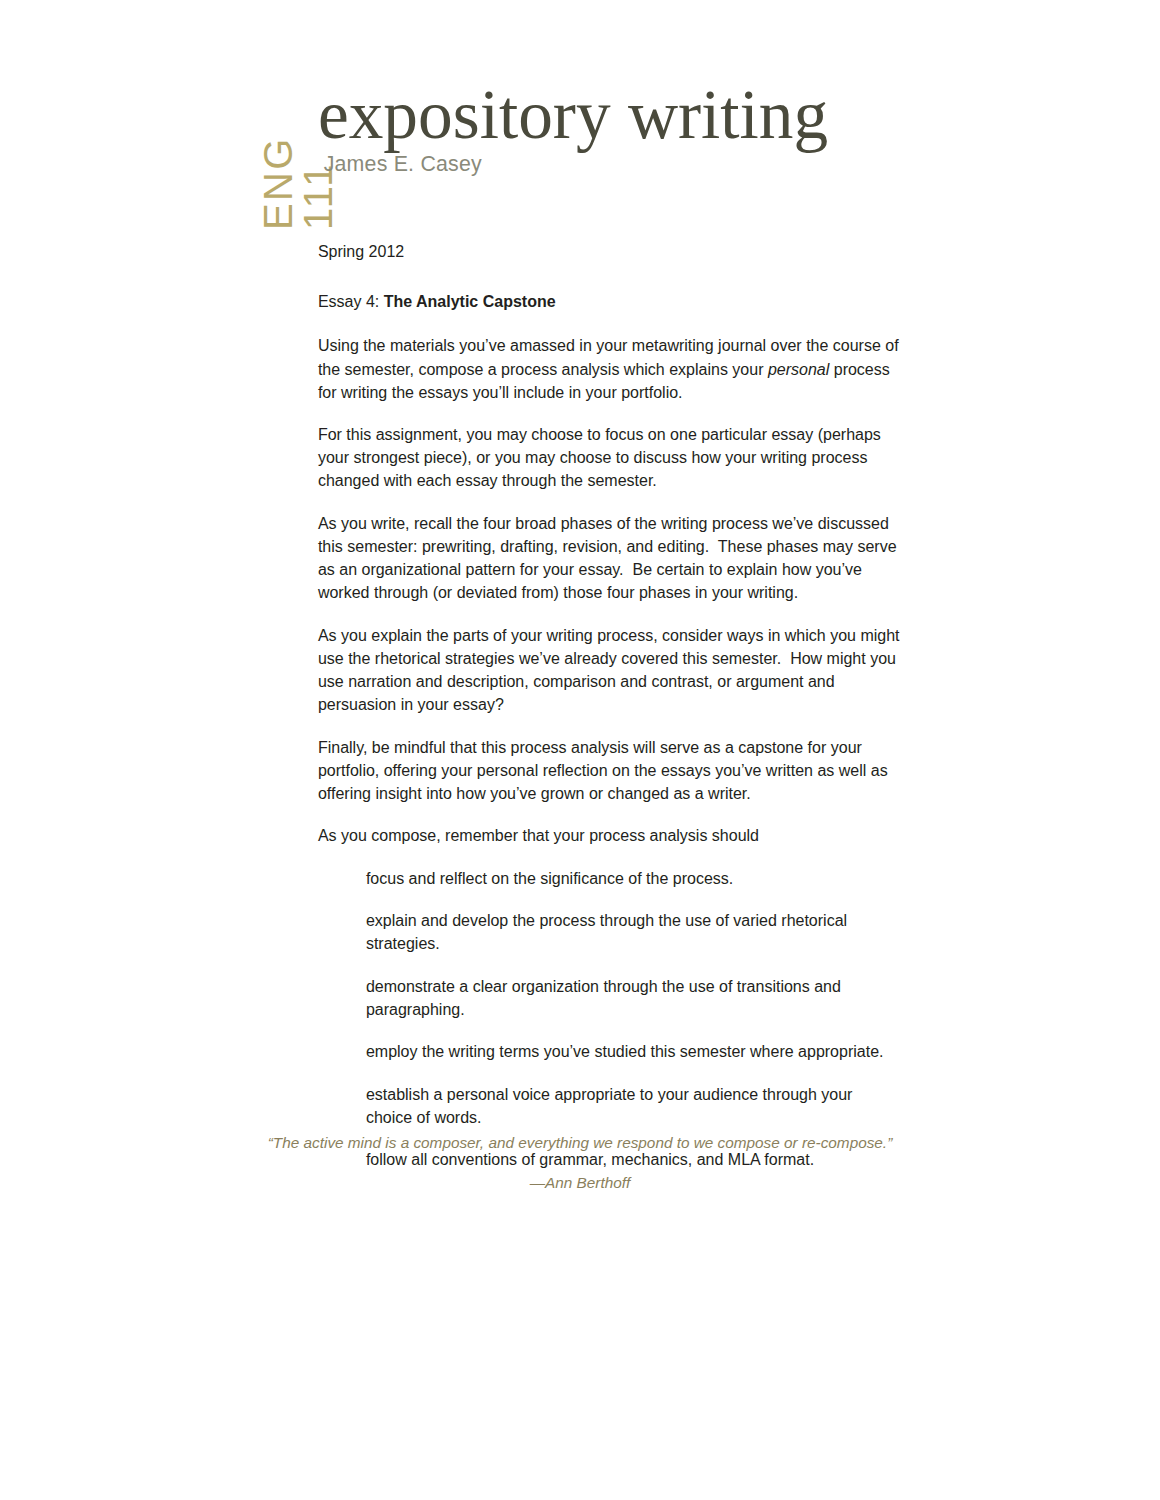ENG 111
expository writing
James E. Casey
Spring 2012
Essay 4: The Analytic Capstone
Using the materials you’ve amassed in your metawriting journal over the course of the semester, compose a process analysis which explains your personal process for writing the essays you’ll include in your portfolio.
For this assignment, you may choose to focus on one particular essay (perhaps your strongest piece), or you may choose to discuss how your writing process changed with each essay through the semester.
As you write, recall the four broad phases of the writing process we’ve discussed this semester: prewriting, drafting, revision, and editing. These phases may serve as an organizational pattern for your essay. Be certain to explain how you’ve worked through (or deviated from) those four phases in your writing.
As you explain the parts of your writing process, consider ways in which you might use the rhetorical strategies we’ve already covered this semester. How might you use narration and description, comparison and contrast, or argument and persuasion in your essay?
Finally, be mindful that this process analysis will serve as a capstone for your portfolio, offering your personal reflection on the essays you’ve written as well as offering insight into how you’ve grown or changed as a writer.
As you compose, remember that your process analysis should
focus and relflect on the significance of the process.
explain and develop the process through the use of varied rhetorical strategies.
demonstrate a clear organization through the use of transitions and paragraphing.
employ the writing terms you’ve studied this semester where appropriate.
establish a personal voice appropriate to your audience through your choice of words.
follow all conventions of grammar, mechanics, and MLA format.
“The active mind is a composer, and everything we respond to we compose or re-compose.” —Ann Berthoff